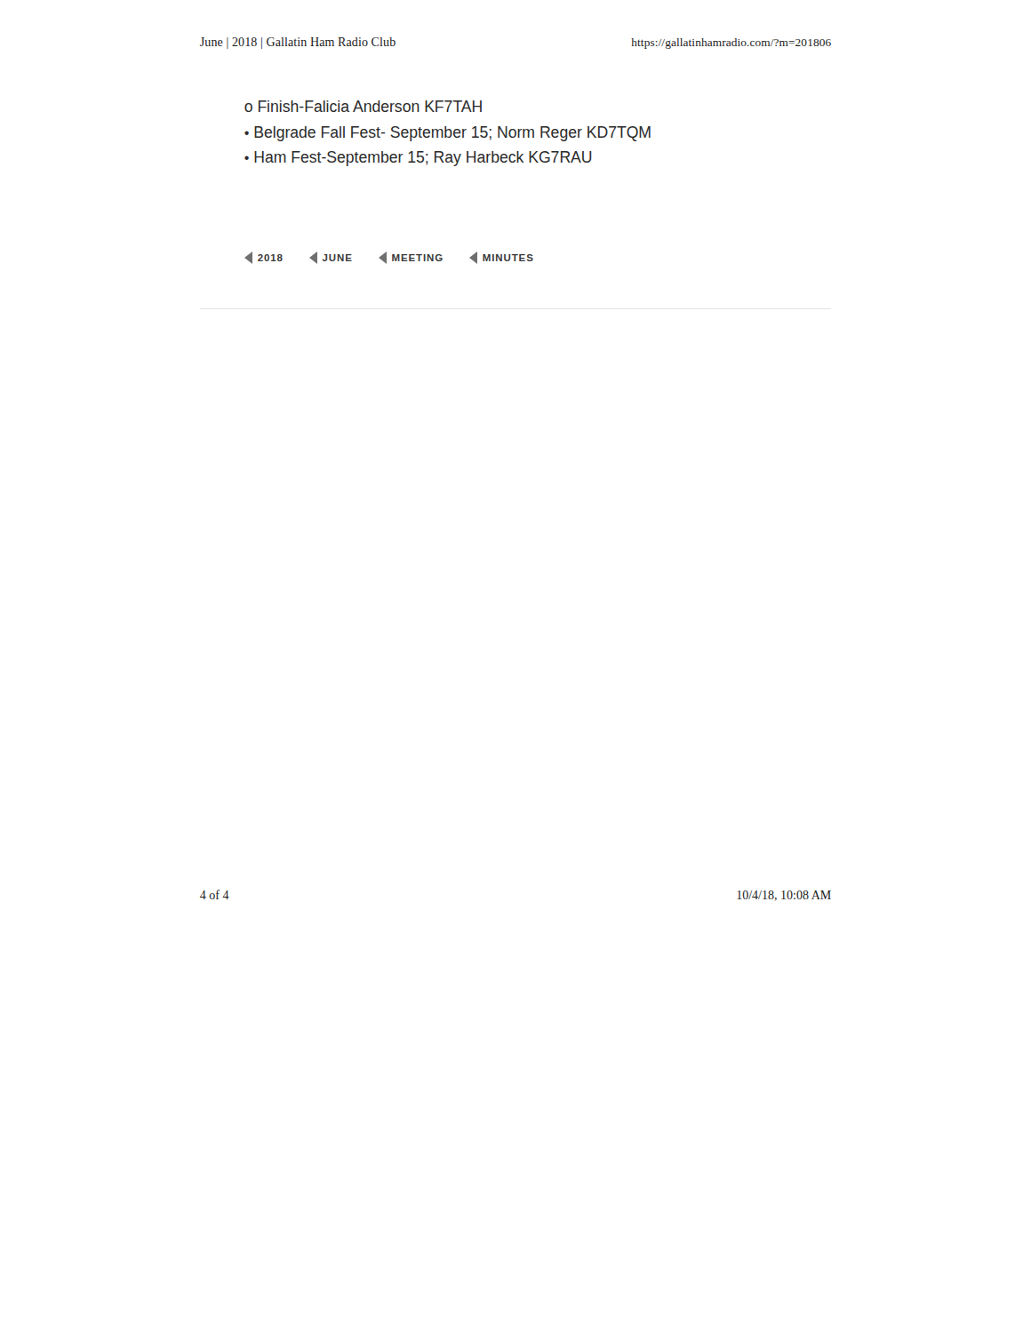June | 2018 | Gallatin Ham Radio Club
https://gallatinhamradio.com/?m=201806
o Finish-Falicia Anderson KF7TAH
• Belgrade Fall Fest- September 15; Norm Reger KD7TQM
• Ham Fest-September 15; Ray Harbeck KG7RAU
2018 JUNE MEETING MINUTES
4 of 4
10/4/18, 10:08 AM